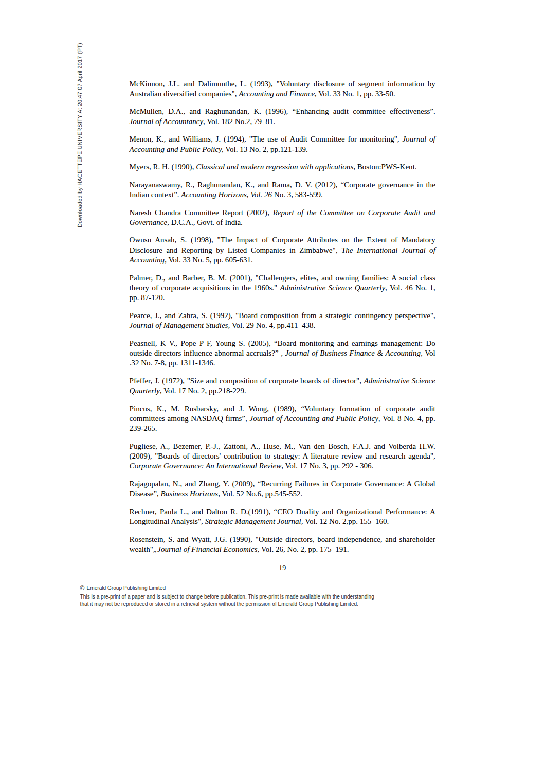Downloaded by HACETTEPE UNIVERSITY At 20:47 07 April 2017 (PT)
McKinnon, J.L. and Dalimunthe, L. (1993), "Voluntary disclosure of segment information by Australian diversified companies", Accounting and Finance, Vol. 33 No. 1, pp. 33-50.
McMullen, D.A., and Raghunandan, K. (1996), “Enhancing audit committee effectiveness”. Journal of Accountancy, Vol. 182 No.2, 79–81.
Menon, K., and Williams, J. (1994), "The use of Audit Committee for monitoring", Journal of Accounting and Public Policy, Vol. 13 No. 2, pp.121-139.
Myers, R. H. (1990), Classical and modern regression with applications, Boston:PWS-Kent.
Narayanaswamy, R., Raghunandan, K., and Rama, D. V. (2012), “Corporate governance in the Indian context”. Accounting Horizons, Vol. 26 No. 3, 583-599.
Naresh Chandra Committee Report (2002), Report of the Committee on Corporate Audit and Governance, D.C.A., Govt. of India.
Owusu Ansah, S. (1998), "The Impact of Corporate Attributes on the Extent of Mandatory Disclosure and Reporting by Listed Companies in Zimbabwe", The International Journal of Accounting, Vol. 33 No. 5, pp. 605-631.
Palmer, D., and Barber, B. M. (2001), "Challengers, elites, and owning families: A social class theory of corporate acquisitions in the 1960s." Administrative Science Quarterly, Vol. 46 No. 1, pp. 87-120.
Pearce, J., and Zahra, S. (1992), "Board composition from a strategic contingency perspective", Journal of Management Studies, Vol. 29 No. 4, pp.411–438.
Peasnell, K V., Pope P F, Young S. (2005), “Board monitoring and earnings management: Do outside directors influence abnormal accruals?” , Journal of Business Finance & Accounting, Vol .32 No. 7-8, pp. 1311-1346.
Pfeffer, J. (1972), "Size and composition of corporate boards of director", Administrative Science Quarterly, Vol. 17 No. 2, pp.218-229.
Pincus, K., M. Rusbarsky, and J. Wong, (1989), “Voluntary formation of corporate audit committees among NASDAQ firms”, Journal of Accounting and Public Policy, Vol. 8 No. 4, pp. 239-265.
Pugliese, A., Bezemer, P.-J., Zattoni, A., Huse, M., Van den Bosch, F.A.J. and Volberda H.W. (2009), "Boards of directors' contribution to strategy: A literature review and research agenda", Corporate Governance: An International Review, Vol. 17 No. 3, pp. 292 - 306.
Rajagopalan, N., and Zhang, Y. (2009), “Recurring Failures in Corporate Governance: A Global Disease”, Business Horizons, Vol. 52 No.6, pp.545-552.
Rechner, Paula L., and Dalton R. D.(1991), “CEO Duality and Organizational Performance: A Longitudinal Analysis", Strategic Management Journal, Vol. 12 No. 2,pp. 155–160.
Rosenstein, S. and Wyatt, J.G. (1990), "Outside directors, board independence, and shareholder wealth"„Journal of Financial Economics, Vol. 26, No. 2, pp. 175–191.
19
© Emerald Group Publishing Limited
This is a pre-print of a paper and is subject to change before publication. This pre-print is made available with the understanding
that it may not be reproduced or stored in a retrieval system without the permission of Emerald Group Publishing Limited.